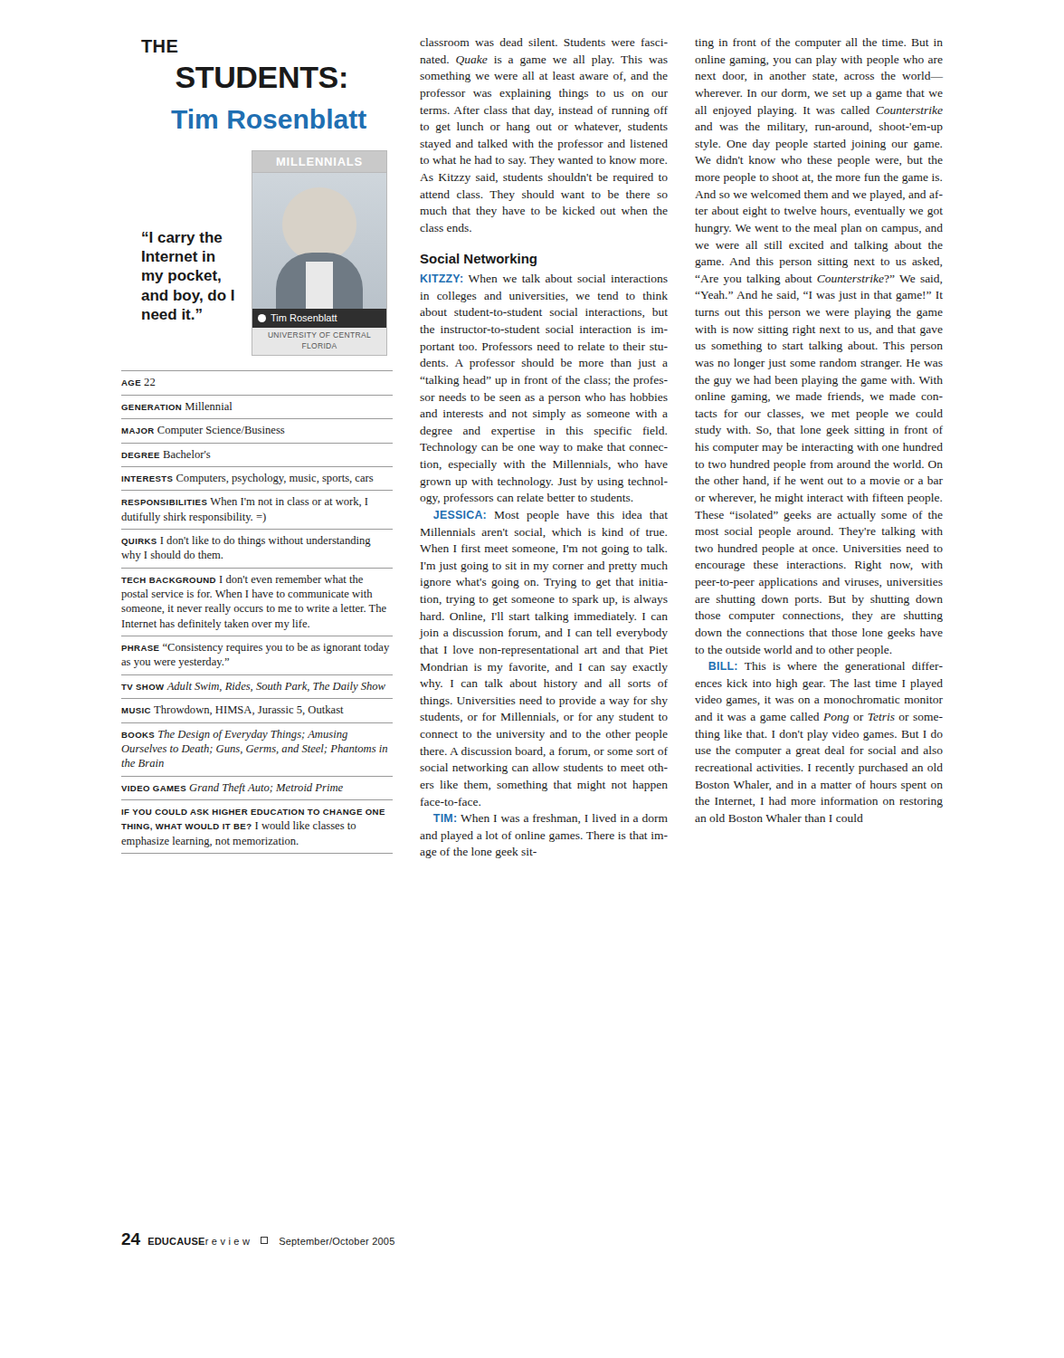THE
STUDENTS:
Tim Rosenblatt
“I carry the Internet in my pocket, and boy, do I need it.”
MILLENNIALS
Tim Rosenblatt
UNIVERSITY OF CENTRAL FLORIDA
Age
22
Generation
Millennial
Major
Computer Science/Business
Degree
Bachelor's
Interests
Computers, psychology, music, sports, cars
Responsibilities
When I'm not in class or at work, I dutifully shirk responsibility. =)
Quirks
I don't like to do things without understanding why I should do them.
Tech Background
I don't even remember what the postal service is for. When I have to communicate with someone, it never really occurs to me to write a letter. The Internet has definitely taken over my life.
Phrase
“Consistency requires you to be as ignorant today as you were yesterday.”
TV Show
Adult Swim, Rides, South Park, The Daily Show
Music
Throwdown, HIMSA, Jurassic 5, Outkast
Books
The Design of Everyday Things; Amusing Ourselves to Death; Guns, Germs, and Steel; Phantoms in the Brain
Video Games
Grand Theft Auto; Metroid Prime
If you could ask higher education to change one thing, what would it be?
I would like classes to emphasize learning, not memorization.
classroom was dead silent. Students were fascinated. Quake is a game we all play. This was something we were all at least aware of, and the professor was explaining things to us on our terms. After class that day, instead of running off to get lunch or hang out or whatever, students stayed and talked with the professor and listened to what he had to say. They wanted to know more. As Kitzzy said, students shouldn't be required to attend class. They should want to be there so much that they have to be kicked out when the class ends.
Social Networking
KITZZY: When we talk about social interactions in colleges and universities, we tend to think about student-to-student social interactions, but the instructor-to-student social interaction is important too. Professors need to relate to their students. A professor should be more than just a “talking head” up in front of the class; the professor needs to be seen as a person who has hobbies and interests and not simply as someone with a degree and expertise in this specific field. Technology can be one way to make that connection, especially with the Millennials, who have grown up with technology. Just by using technology, professors can relate better to students.
JESSICA: Most people have this idea that Millennials aren't social, which is kind of true. When I first meet someone, I'm not going to talk. I'm just going to sit in my corner and pretty much ignore what's going on. Trying to get that initiation, trying to get someone to spark up, is always hard. Online, I'll start talking immediately. I can join a discussion forum, and I can tell everybody that I love non-representational art and that Piet Mondrian is my favorite, and I can say exactly why. I can talk about history and all sorts of things. Universities need to provide a way for shy students, or for Millennials, or for any student to connect to the university and to the other people there. A discussion board, a forum, or some sort of social networking can allow students to meet others like them, something that might not happen face-to-face.
TIM: When I was a freshman, I lived in a dorm and played a lot of online games. There is that image of the lone geek sit-
ting in front of the computer all the time. But in online gaming, you can play with people who are next door, in another state, across the world—wherever. In our dorm, we set up a game that we all enjoyed playing. It was called Counterstrike and was the military, run-around, shoot-'em-up style. One day people started joining our game. We didn't know who these people were, but the more people to shoot at, the more fun the game is. And so we welcomed them and we played, and after about eight to twelve hours, eventually we got hungry. We went to the meal plan on campus, and we were all still excited and talking about the game. And this person sitting next to us asked, “Are you talking about Counterstrike?” We said, “Yeah.” And he said, “I was just in that game!” It turns out this person we were playing the game with is now sitting right next to us, and that gave us something to start talking about. This person was no longer just some random stranger. He was the guy we had been playing the game with. With online gaming, we made friends, we made contacts for our classes, we met people we could study with. So, that lone geek sitting in front of his computer may be interacting with one hundred to two hundred people from around the world. On the other hand, if he went out to a movie or a bar or wherever, he might interact with fifteen people. These “isolated” geeks are actually some of the most social people around. They're talking with two hundred people at once. Universities need to encourage these interactions. Right now, with peer-to-peer applications and viruses, universities are shutting down ports. But by shutting down those computer connections, they are shutting down the connections that those lone geeks have to the outside world and to other people.
BILL: This is where the generational differences kick into high gear. The last time I played video games, it was on a monochromatic monitor and it was a game called Pong or Tetris or something like that. I don't play video games. But I do use the computer a great deal for social and also recreational activities. I recently purchased an old Boston Whaler, and in a matter of hours spent on the Internet, I had more information on restoring an old Boston Whaler than I could
24 EDUCAUSE r e v i e w September/October 2005